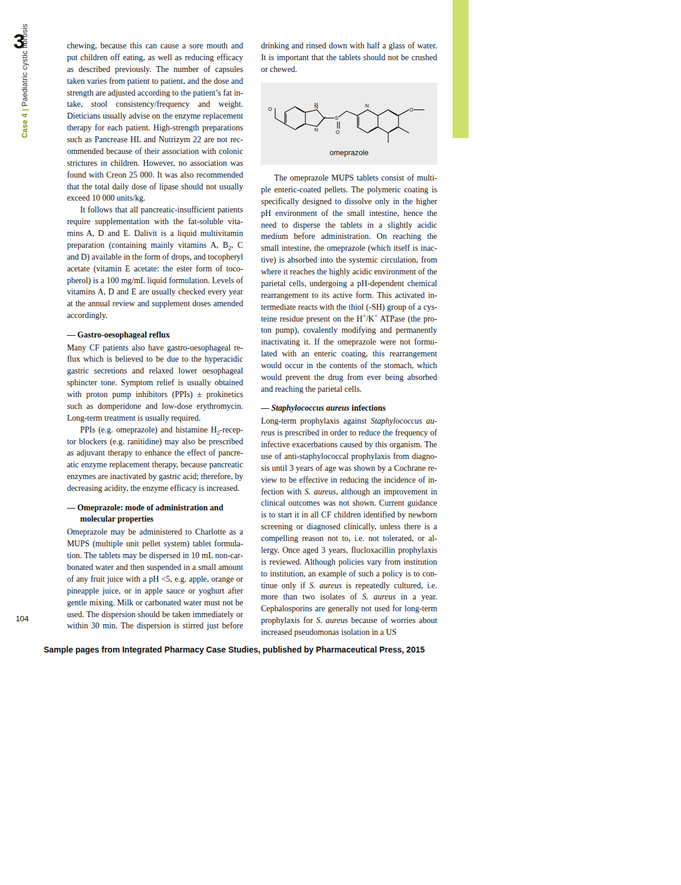3
Case 4|Paediatric cystic fibrosis
104
chewing, because this can cause a sore mouth and put children off eating, as well as reducing efficacy as described previously. The number of capsules taken varies from patient to patient, and the dose and strength are adjusted according to the patient’s fat intake, stool consistency/frequency and weight. Dieticians usually advise on the enzyme replacement therapy for each patient. High-strength preparations such as Pancrease HL and Nutrizym 22 are not recommended because of their association with colonic strictures in children. However, no association was found with Creon 25 000. It was also recommended that the total daily dose of lipase should not usually exceed 10 000 units/kg.
It follows that all pancreatic-insufficient patients require supplementation with the fat-soluble vitamins A, D and E. Dalivit is a liquid multivitamin preparation (containing mainly vitamins A, B2, C and D) available in the form of drops, and tocopheryl acetate (vitamin E acetate: the ester form of tocopherol) is a 100 mg/mL liquid formulation. Levels of vitamins A, D and E are usually checked every year at the annual review and supplement doses amended accordingly.
— Gastro-oesophageal reflux
Many CF patients also have gastro-oesophageal reflux which is believed to be due to the hyperacidic gastric secretions and relaxed lower oesophageal sphincter tone. Symptom relief is usually obtained with proton pump inhibitors (PPIs) ± prokinetics such as domperidone and low-dose erythromycin. Long-term treatment is usually required.
PPIs (e.g. omeprazole) and histamine H2-receptor blockers (e.g. ranitidine) may also be prescribed as adjuvant therapy to enhance the effect of pancreatic enzyme replacement therapy, because pancreatic enzymes are inactivated by gastric acid; therefore, by decreasing acidity, the enzyme efficacy is increased.
— Omeprazole: mode of administration andmolecular properties
Omeprazole may be administered to Charlotte as a MUPS (multiple unit pellet system) tablet formulation. The tablets may be dispersed in 10 mL non-carbonated water and then suspended in a small amount of any fruit juice with a pH <5, e.g. apple, orange or pineapple juice, or in apple sauce or yoghurt after gentle mixing. Milk or carbonated water must not be used. The dispersion should be taken immediately or within 30 min. The dispersion is stirred just before drinking and rinsed down with half a glass of water. It is important that the tablets should not be crushed or chewed.
omeprazole
The omeprazole MUPS tablets consist of multiple enteric-coated pellets. The polymeric coating is specifically designed to dissolve only in the higher pH environment of the small intestine, hence the need to disperse the tablets in a slightly acidic medium before administration. On reaching the small intestine, the omeprazole (which itself is inactive) is absorbed into the systemic circulation, from where it reaches the highly acidic environment of the parietal cells, undergoing a pH-dependent chemical rearrangement to its active form. This activated intermediate reacts with the thiol (-SH) group of a cysteine residue present on the H+/K+ ATPase (the proton pump), covalently modifying and permanently inactivating it. If the omeprazole were not formulated with an enteric coating, this rearrangement would occur in the contents of the stomach, which would prevent the drug from ever being absorbed and reaching the parietal cells.
— Staphylococcus aureus infections
Long-term prophylaxis against Staphylococcus aureus is prescribed in order to reduce the frequency of infective exacerbations caused by this organism. The use of anti-staphylococcal prophylaxis from diagnosis until 3 years of age was shown by a Cochrane review to be effective in reducing the incidence of infection with S. aureus, although an improvement in clinical outcomes was not shown. Current guidance is to start it in all CF children identified by newborn screening or diagnosed clinically, unless there is a compelling reason not to, i.e. not tolerated, or allergy. Once aged 3 years, flucloxacillin prophylaxis is reviewed. Although policies vary from institution to institution, an example of such a policy is to continue only if S. aureus is repeatedly cultured, i.e. more than two isolates of S. aureus in a year. Cephalosporins are generally not used for long-term prophylaxis for S. aureus because of worries about increased pseudomonas isolation in a US
Sample pages from Integrated Pharmacy Case Studies, published by Pharmaceutical Press, 2015